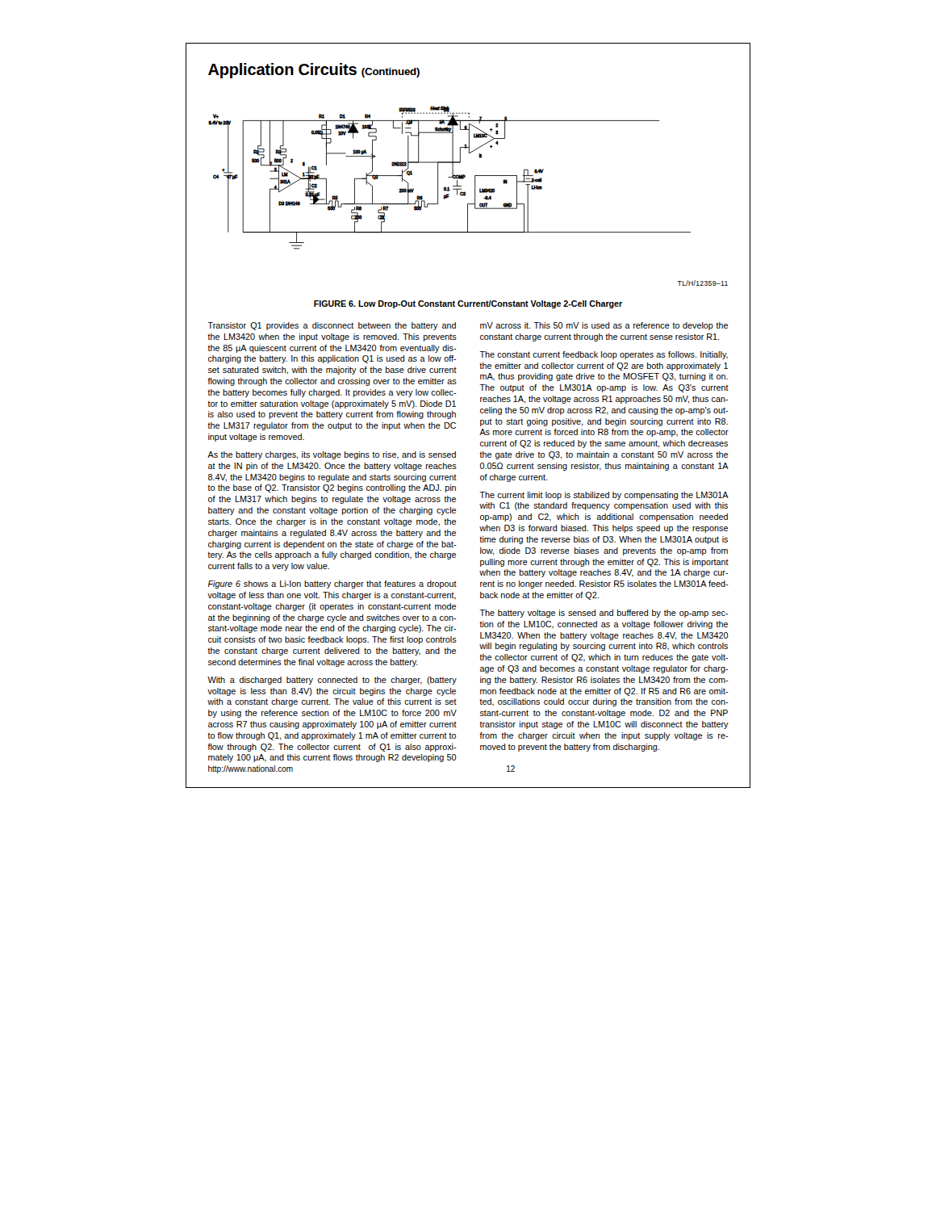Application Circuits (Continued)
Heat Sink V+ 9.4V to 20V R1 0.05Ω D1 1N4740 10V R4 100k IRF9533 Q3 D2 3A Schottky LM10C 6 1 3 7 5 8 2 4 + + 2N2222 Q1 Q2 LM 301A 3 4 1 2 8 7 C1 30 pF C2 0.33 μF C4 47 μF + R2 500 R3 500 100 μA D3 1N4148 R5 500 R8 200 R7 2k R6 500 200 mV COMP 0.1 μF C3 LM3420 -8.4 IN OUT GND 8.4V 2-cell Li-ion
TL/H/12359–11
FIGURE 6. Low Drop-Out Constant Current/Constant Voltage 2-Cell Charger
Transistor Q1 provides a disconnect between the battery and the LM3420 when the input voltage is removed. This prevents the 85 μA quiescent current of the LM3420 from eventually discharging the battery. In this application Q1 is used as a low offset saturated switch, with the majority of the base drive current flowing through the collector and crossing over to the emitter as the battery becomes fully charged. It provides a very low collector to emitter saturation voltage (approximately 5 mV). Diode D1 is also used to prevent the battery current from flowing through the LM317 regulator from the output to the input when the DC input voltage is removed.
As the battery charges, its voltage begins to rise, and is sensed at the IN pin of the LM3420. Once the battery voltage reaches 8.4V, the LM3420 begins to regulate and starts sourcing current to the base of Q2. Transistor Q2 begins controlling the ADJ. pin of the LM317 which begins to regulate the voltage across the battery and the constant voltage portion of the charging cycle starts. Once the charger is in the constant voltage mode, the charger maintains a regulated 8.4V across the battery and the charging current is dependent on the state of charge of the battery. As the cells approach a fully charged condition, the charge current falls to a very low value.
Figure 6 shows a Li-Ion battery charger that features a dropout voltage of less than one volt. This charger is a constant-current, constant-voltage charger (it operates in constant-current mode at the beginning of the charge cycle and switches over to a constant-voltage mode near the end of the charging cycle). The circuit consists of two basic feedback loops. The first loop controls the constant charge current delivered to the battery, and the second determines the final voltage across the battery.
With a discharged battery connected to the charger, (battery voltage is less than 8.4V) the circuit begins the charge cycle with a constant charge current. The value of this current is set by using the reference section of the LM10C to force 200 mV across R7 thus causing approximately 100 μA of emitter current to flow through Q1, and approximately 1 mA of emitter current to flow through Q2. The collector current of Q1 is also approximately 100 μA, and this current flows through R2 developing 50 mV across it. This 50 mV is used as a reference to develop the constant charge current through the current sense resistor R1.
The constant current feedback loop operates as follows. Initially, the emitter and collector current of Q2 are both approximately 1 mA, thus providing gate drive to the MOSFET Q3, turning it on. The output of the LM301A op-amp is low. As Q3's current reaches 1A, the voltage across R1 approaches 50 mV, thus canceling the 50 mV drop across R2, and causing the op-amp's output to start going positive, and begin sourcing current into R8. As more current is forced into R8 from the op-amp, the collector current of Q2 is reduced by the same amount, which decreases the gate drive to Q3, to maintain a constant 50 mV across the 0.05Ω current sensing resistor, thus maintaining a constant 1A of charge current.
The current limit loop is stabilized by compensating the LM301A with C1 (the standard frequency compensation used with this op-amp) and C2, which is additional compensation needed when D3 is forward biased. This helps speed up the response time during the reverse bias of D3. When the LM301A output is low, diode D3 reverse biases and prevents the op-amp from pulling more current through the emitter of Q2. This is important when the battery voltage reaches 8.4V, and the 1A charge current is no longer needed. Resistor R5 isolates the LM301A feedback node at the emitter of Q2.
The battery voltage is sensed and buffered by the op-amp section of the LM10C, connected as a voltage follower driving the LM3420. When the battery voltage reaches 8.4V, the LM3420 will begin regulating by sourcing current into R8, which controls the collector current of Q2, which in turn reduces the gate voltage of Q3 and becomes a constant voltage regulator for charging the battery. Resistor R6 isolates the LM3420 from the common feedback node at the emitter of Q2. If R5 and R6 are omitted, oscillations could occur during the transition from the constant-current to the constant-voltage mode. D2 and the PNP transistor input stage of the LM10C will disconnect the battery from the charger circuit when the input supply voltage is removed to prevent the battery from discharging.
http://www.national.com
12